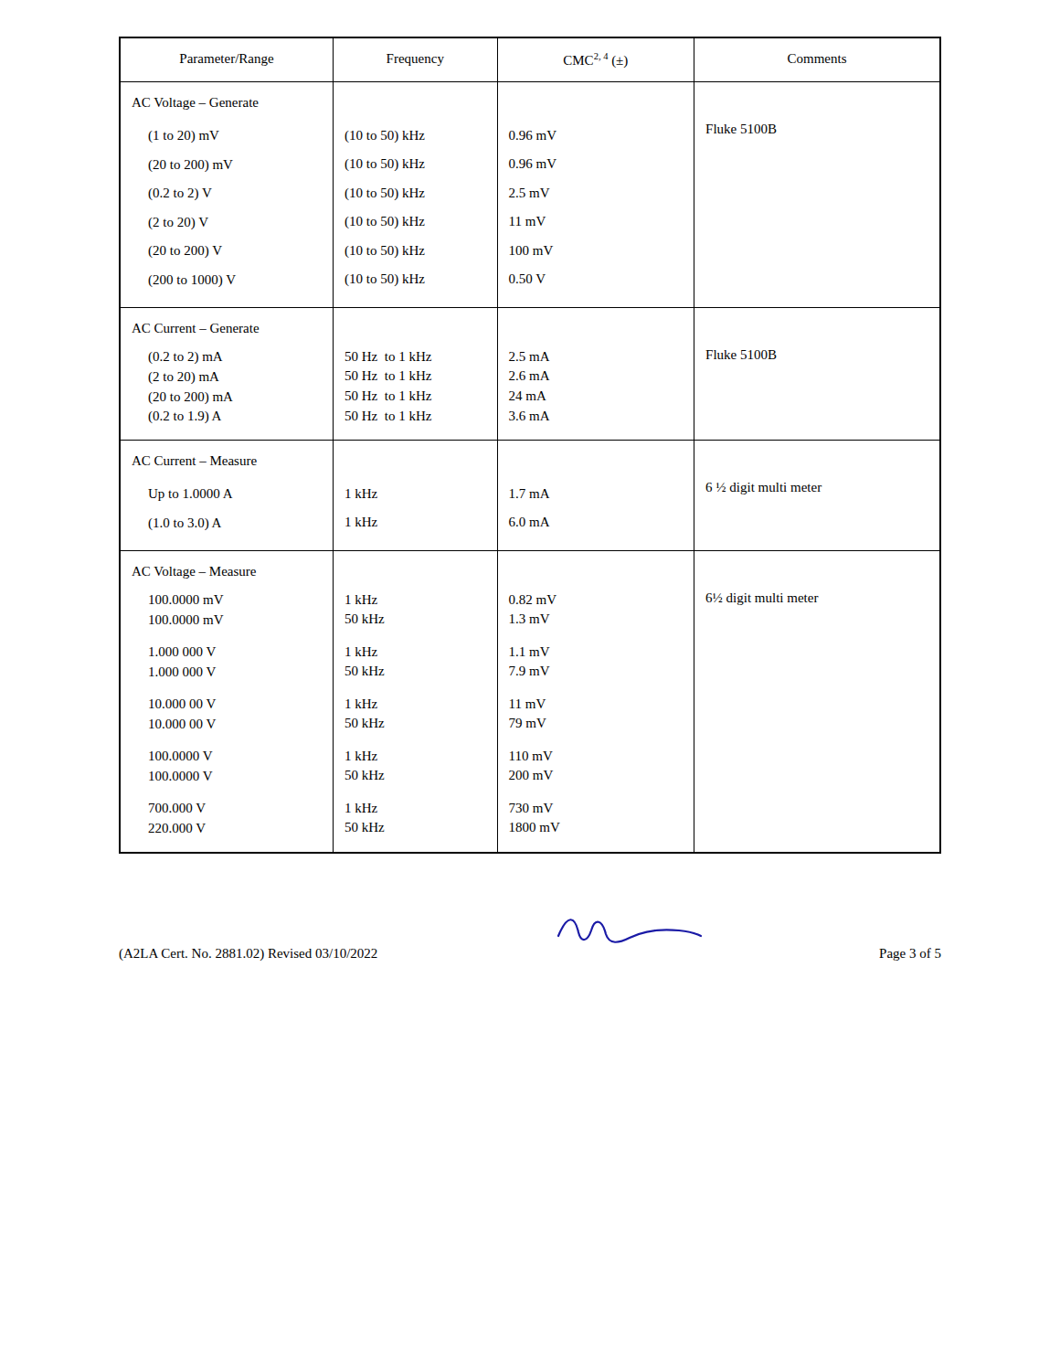| Parameter/Range | Frequency | CMC 2, 4 (±) | Comments |
| --- | --- | --- | --- |
| AC Voltage – Generate (1 to 20) mV (20 to 200) mV (0.2 to 2) V (2 to 20) V (20 to 200) V (200 to 1000) V | (10 to 50) kHz (10 to 50) kHz (10 to 50) kHz (10 to 50) kHz (10 to 50) kHz (10 to 50) kHz | 0.96 mV 0.96 mV 2.5 mV 11 mV 100 mV 0.50 V | Fluke 5100B |
| AC Current – Generate (0.2 to 2) mA (2 to 20) mA (20 to 200) mA (0.2 to 1.9) A | 50 Hz to 1 kHz 50 Hz to 1 kHz 50 Hz to 1 kHz 50 Hz to 1 kHz | 2.5 mA 2.6 mA 24 mA 3.6 mA | Fluke 5100B |
| AC Current – Measure Up to 1.0000 A (1.0 to 3.0) A | 1 kHz 1 kHz | 1.7 mA 6.0 mA | 6 ½ digit multi meter |
| AC Voltage – Measure 100.0000 mV 100.0000 mV 1.000 000 V 1.000 000 V 10.000 00 V 10.000 00 V 100.0000 V 100.0000 V 700.000 V 220.000 V | 1 kHz 50 kHz 1 kHz 50 kHz 1 kHz 50 kHz 1 kHz 50 kHz 1 kHz 50 kHz | 0.82 mV 1.3 mV 1.1 mV 7.9 mV 11 mV 79 mV 110 mV 200 mV 730 mV 1800 mV | 6½ digit multi meter |
(A2LA Cert. No. 2881.02) Revised 03/10/2022
Page 3 of 5